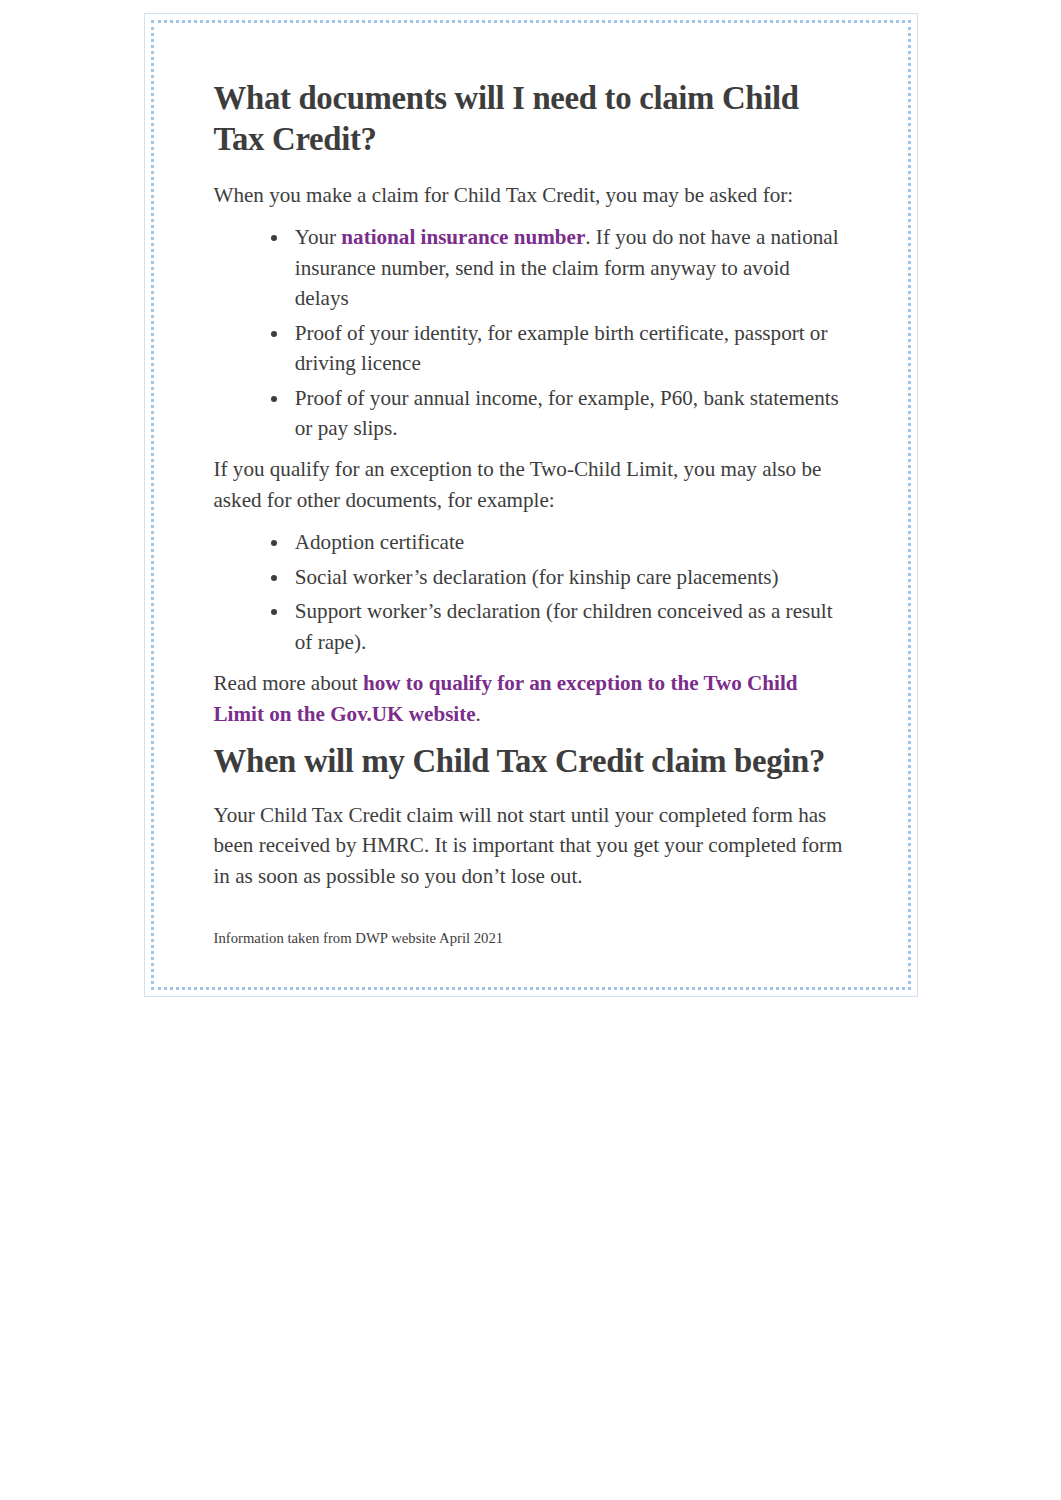What documents will I need to claim Child Tax Credit?
When you make a claim for Child Tax Credit, you may be asked for:
Your national insurance number. If you do not have a national insurance number, send in the claim form anyway to avoid delays
Proof of your identity, for example birth certificate, passport or driving licence
Proof of your annual income, for example, P60, bank statements or pay slips.
If you qualify for an exception to the Two-Child Limit, you may also be asked for other documents, for example:
Adoption certificate
Social worker’s declaration (for kinship care placements)
Support worker’s declaration (for children conceived as a result of rape).
Read more about how to qualify for an exception to the Two Child Limit on the Gov.UK website.
When will my Child Tax Credit claim begin?
Your Child Tax Credit claim will not start until your completed form has been received by HMRC. It is important that you get your completed form in as soon as possible so you don’t lose out.
Information taken from DWP website April 2021